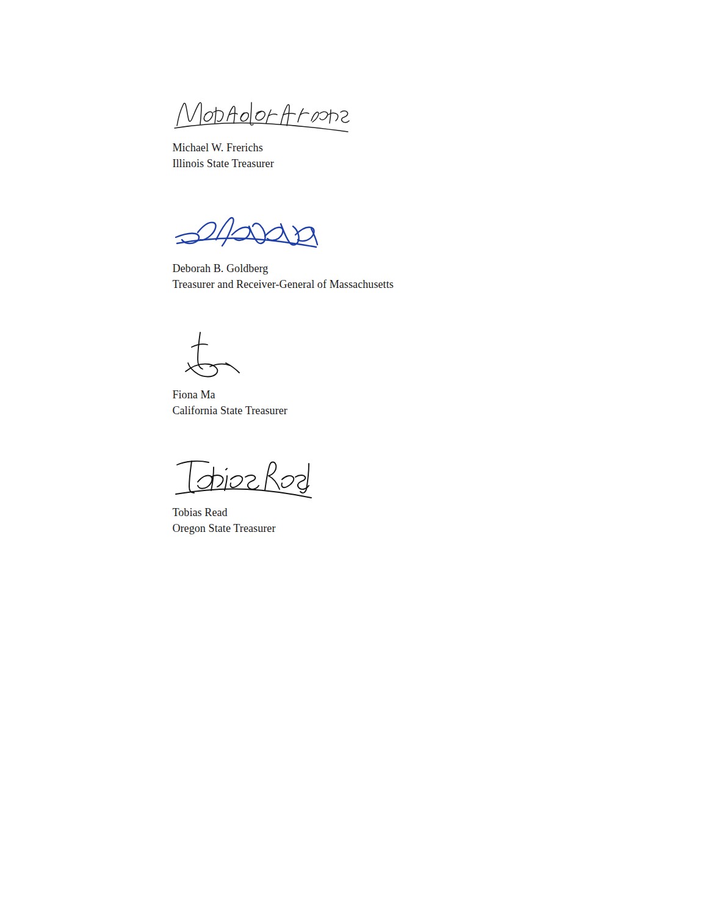Michael Frerichs signature
Michael W. Frerichs
Illinois State Treasurer
Deborah B. Goldberg signature
Deborah B. Goldberg
Treasurer and Receiver-General of Massachusetts
Fiona Ma signature
Fiona Ma
California State Treasurer
Tobias Read signature
Tobias Read
Oregon State Treasurer